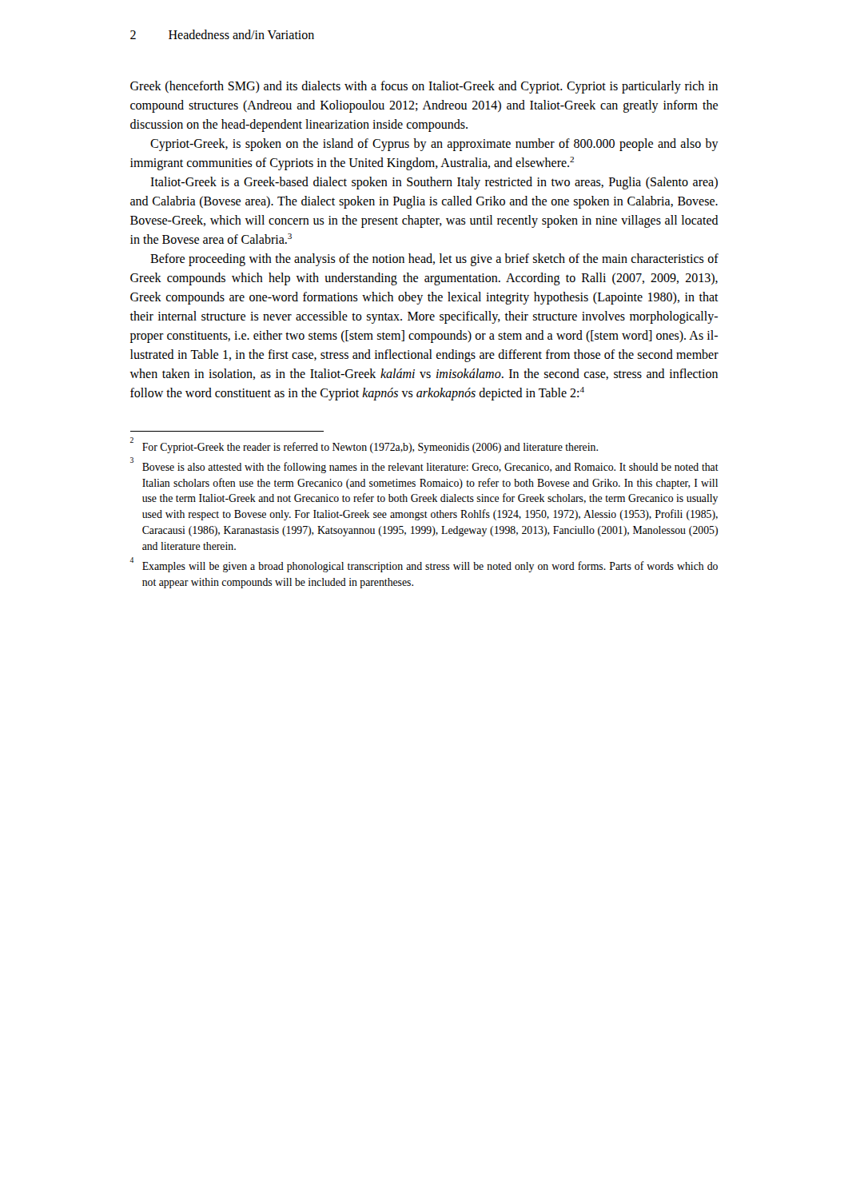2 Headedness and/in Variation
Greek (henceforth SMG) and its dialects with a focus on Italiot-Greek and Cypriot. Cypriot is particularly rich in compound structures (Andreou and Koliopoulou 2012; Andreou 2014) and Italiot-Greek can greatly inform the discussion on the head-dependent linearization inside compounds.
Cypriot-Greek, is spoken on the island of Cyprus by an approximate number of 800.000 people and also by immigrant communities of Cypriots in the United Kingdom, Australia, and elsewhere.2
Italiot-Greek is a Greek-based dialect spoken in Southern Italy restricted in two areas, Puglia (Salento area) and Calabria (Bovese area). The dialect spoken in Puglia is called Griko and the one spoken in Calabria, Bovese. Bovese-Greek, which will concern us in the present chapter, was until recently spoken in nine villages all located in the Bovese area of Calabria.3
Before proceeding with the analysis of the notion head, let us give a brief sketch of the main characteristics of Greek compounds which help with understanding the argumentation. According to Ralli (2007, 2009, 2013), Greek compounds are one-word formations which obey the lexical integrity hypothesis (Lapointe 1980), in that their internal structure is never accessible to syntax. More specifically, their structure involves morphologically-proper constituents, i.e. either two stems ([stem stem] compounds) or a stem and a word ([stem word] ones). As illustrated in Table 1, in the first case, stress and inflectional endings are different from those of the second member when taken in isolation, as in the Italiot-Greek kalámi vs imisokálamo. In the second case, stress and inflection follow the word constituent as in the Cypriot kapnós vs arkokapnós depicted in Table 2:4
2 For Cypriot-Greek the reader is referred to Newton (1972a,b), Symeonidis (2006) and literature therein.
3 Bovese is also attested with the following names in the relevant literature: Greco, Grecanico, and Romaico. It should be noted that Italian scholars often use the term Grecanico (and sometimes Romaico) to refer to both Bovese and Griko. In this chapter, I will use the term Italiot-Greek and not Grecanico to refer to both Greek dialects since for Greek scholars, the term Grecanico is usually used with respect to Bovese only. For Italiot-Greek see amongst others Rohlfs (1924, 1950, 1972), Alessio (1953), Profili (1985), Caracausi (1986), Karanastasis (1997), Katsoyannou (1995, 1999), Ledgeway (1998, 2013), Fanciullo (2001), Manolessou (2005) and literature therein.
4 Examples will be given a broad phonological transcription and stress will be noted only on word forms. Parts of words which do not appear within compounds will be included in parentheses.